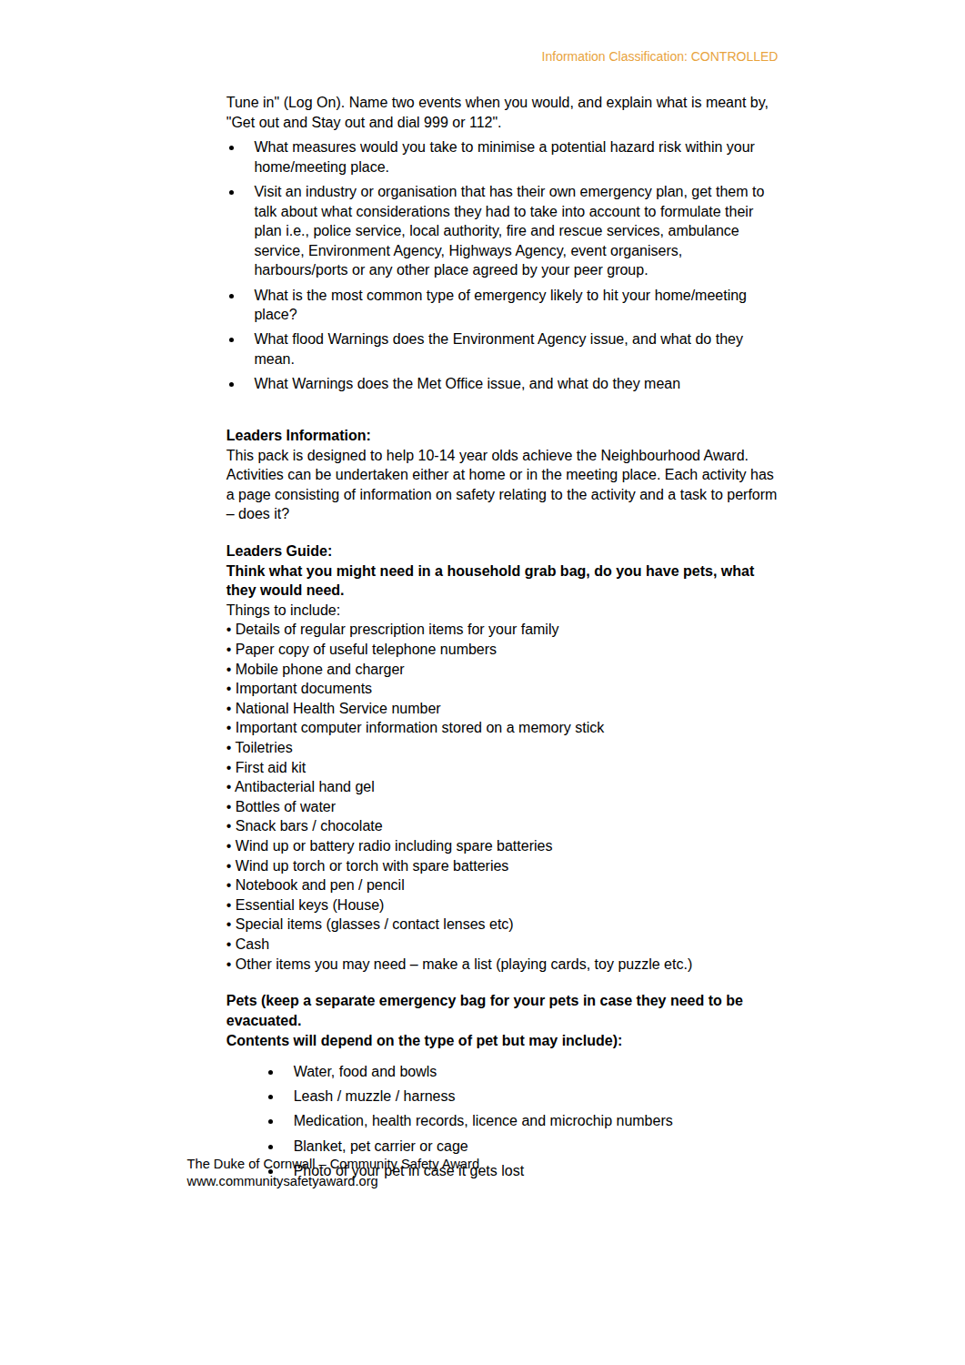Information Classification: CONTROLLED
Tune in" (Log On). Name two events when you would, and explain what is meant by, "Get out and Stay out and dial 999 or 112".
What measures would you take to minimise a potential hazard risk within your home/meeting place.
Visit an industry or organisation that has their own emergency plan, get them to talk about what considerations they had to take into account to formulate their plan i.e., police service, local authority, fire and rescue services, ambulance service, Environment Agency, Highways Agency, event organisers, harbours/ports or any other place agreed by your peer group.
What is the most common type of emergency likely to hit your home/meeting place?
What flood Warnings does the Environment Agency issue, and what do they mean.
What Warnings does the Met Office issue, and what do they mean
Leaders Information:
This pack is designed to help 10-14 year olds achieve the Neighbourhood Award. Activities can be undertaken either at home or in the meeting place. Each activity has a page consisting of information on safety relating to the activity and a task to perform – does it?
Leaders Guide:
Think what you might need in a household grab bag, do you have pets, what they would need.
Things to include:
• Details of regular prescription items for your family
• Paper copy of useful telephone numbers
• Mobile phone and charger
• Important documents
• National Health Service number
• Important computer information stored on a memory stick
• Toiletries
• First aid kit
• Antibacterial hand gel
• Bottles of water
• Snack bars / chocolate
• Wind up or battery radio including spare batteries
• Wind up torch or torch with spare batteries
• Notebook and pen / pencil
• Essential keys (House)
• Special items (glasses / contact lenses etc)
• Cash
• Other items you may need – make a list (playing cards, toy puzzle etc.)
Pets (keep a separate emergency bag for your pets in case they need to be evacuated.
Contents will depend on the type of pet but may include):
Water, food and bowls
Leash / muzzle / harness
Medication, health records, licence and microchip numbers
Blanket, pet carrier or cage
Photo of your pet in case it gets lost
The Duke of Cornwall – Community Safety Award
www.communitysafetyaward.org